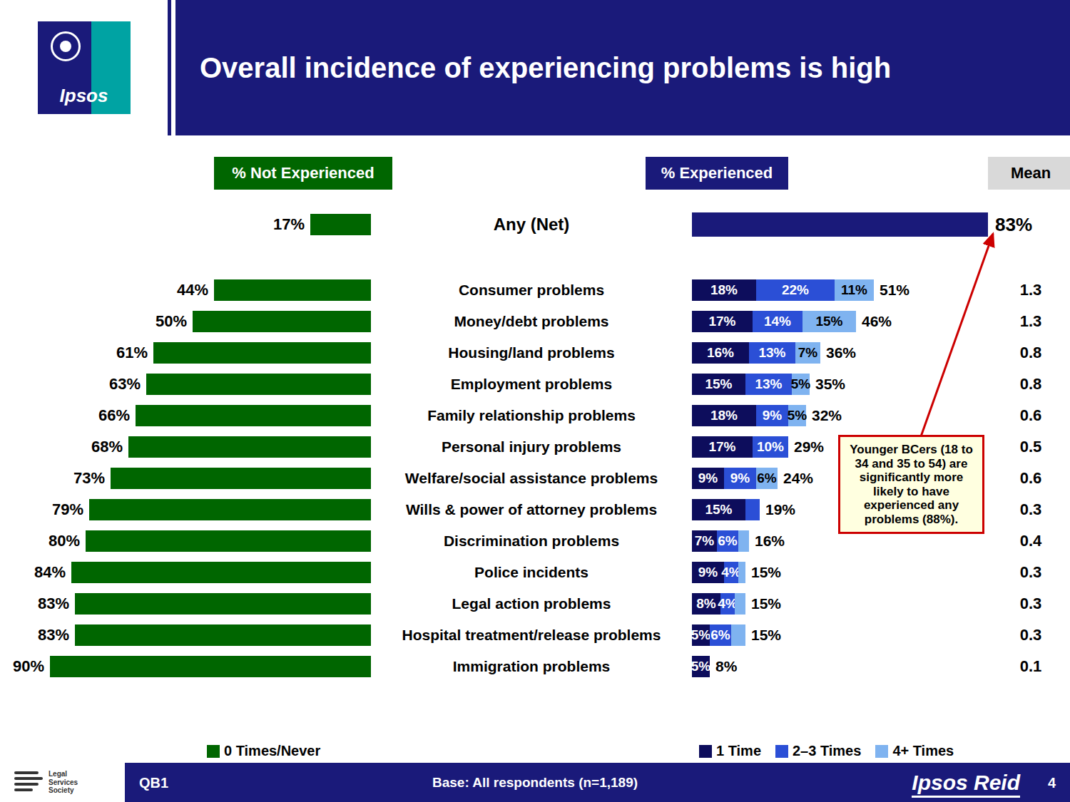Overall incidence of experiencing problems is high
Ipsos
% Not Experienced
% Experienced
Mean
17%
Any (Net)
83%
44%
Consumer problems
18%
22%
11%
51%
1.3
50%
Money/debt problems
17%
14%
15%
46%
1.3
61%
Housing/land problems
16%
13%
7%
36%
0.8
63%
Employment problems
15%
13%
5%
35%
0.8
66%
Family relationship problems
18%
9%
5%
32%
0.6
68%
Personal injury problems
17%
10%
29%
0.5
73%
Welfare/social assistance problems
9%
9%
6%
24%
0.6
79%
Wills & power of attorney problems
15%
19%
0.3
80%
Discrimination problems
7%
6%
16%
0.4
84%
Police incidents
9%
4%
15%
0.3
83%
Legal action problems
8%
4%
15%
0.3
83%
Hospital treatment/release problems
5%
6%
15%
0.3
90%
Immigration problems
5%
8%
0.1
Younger BCers (18 to 34 and 35 to 54) are significantly more likely to have experienced any problems (88%).
0 Times/Never
1 Time 2–3 Times 4+ Times
Legal
Services
Society
QB1
Base: All respondents (n=1,189)
Ipsos Reid
4